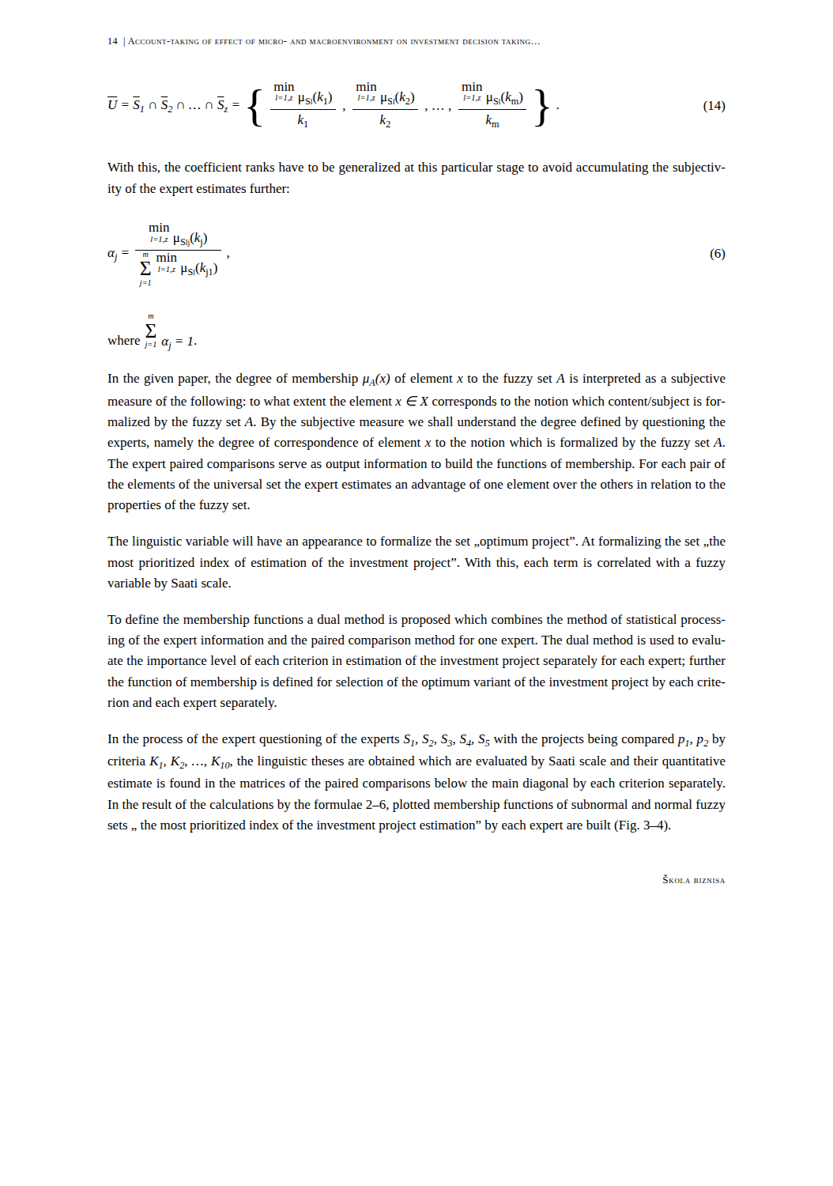14| Account-taking of effect of micro- and macroenvironment on investment decision taking…
U = S 1 ∩ S 2 ∩ … ∩ Sz = { min l=1,z μSl(k 1) k 1 , min l=1,z μSl(k 2) k 2 , … , min l=1,z μSl(km) km } .
(14)
With this, the coefficient ranks have to be generalized at this particular stage to avoid accumulating the subjectivity of the expert estimates further:
αj = min l=1,z μSlj(kj) mΣj=1 min l=1,z μSl(kj1) ,
(6)
where mΣj=1 αj = 1.
In the given paper, the degree of membership μA(x) of element x to the fuzzy set A is interpreted as a subjective measure of the following: to what extent the element x ∈ X corresponds to the notion which content/subject is formalized by the fuzzy set A. By the subjective measure we shall understand the degree defined by questioning the experts, namely the degree of correspondence of element x to the notion which is formalized by the fuzzy set A. The expert paired comparisons serve as output information to build the functions of membership. For each pair of the elements of the universal set the expert estimates an advantage of one element over the others in relation to the properties of the fuzzy set.
The linguistic variable will have an appearance to formalize the set „optimum project”. At formalizing the set „the most prioritized index of estimation of the investment project”. With this, each term is correlated with a fuzzy variable by Saati scale.
To define the membership functions a dual method is proposed which combines the method of statistical processing of the expert information and the paired comparison method for one expert. The dual method is used to evaluate the importance level of each criterion in estimation of the investment project separately for each expert; further the function of membership is defined for selection of the optimum variant of the investment project by each criterion and each expert separately.
In the process of the expert questioning of the experts S1, S2, S3, S4, S5 with the projects being compared p1, p2 by criteria K1, K2, …, K10, the linguistic theses are obtained which are evaluated by Saati scale and their quantitative estimate is found in the matrices of the paired comparisons below the main diagonal by each criterion separately. In the result of the calculations by the formulae 2–6, plotted membership functions of subnormal and normal fuzzy sets „ the most prioritized index of the investment project estimation” by each expert are built (Fig. 3–4).
Škola biznisa